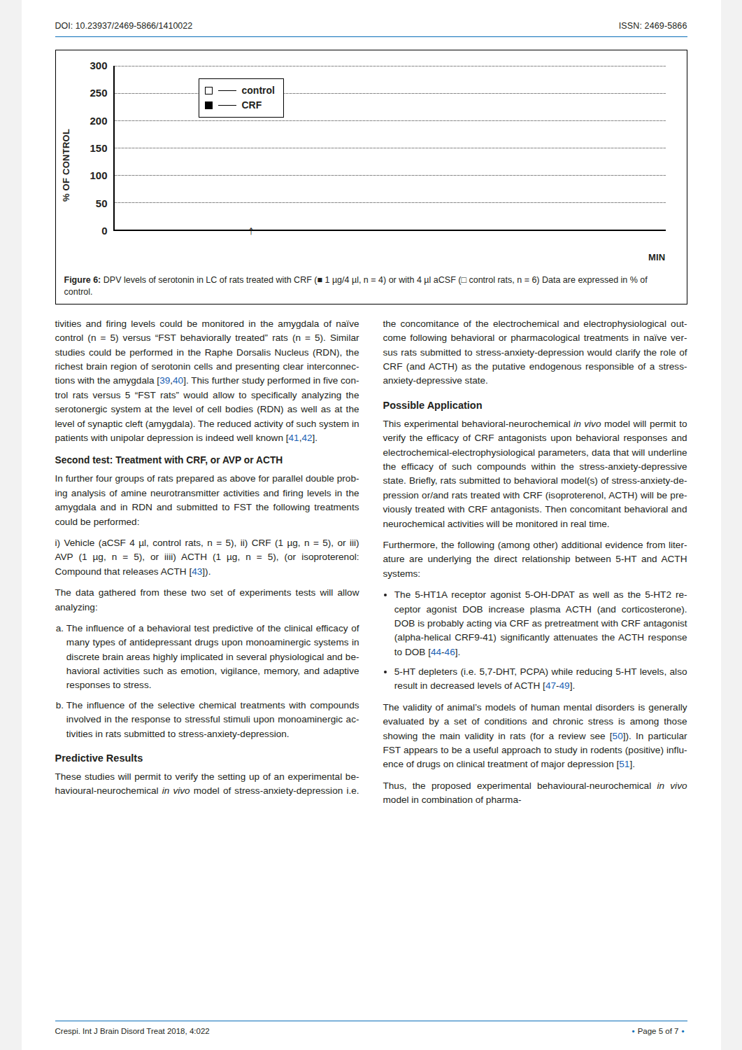DOI: 10.23937/2469-5866/1410022
ISSN: 2469-5866
% OF CONTROL
control
CRF
300
250
200
150
100
50
0
↑
MIN
Figure 6: DPV levels of serotonin in LC of rats treated with CRF (■ 1 µg/4 µl, n = 4) or with 4 µl aCSF (□ control rats, n = 6) Data are expressed in % of control.
tivities and firing levels could be monitored in the amygdala of naïve control (n = 5) versus “FST behaviorally treated” rats (n = 5). Similar studies could be performed in the Raphe Dorsalis Nucleus (RDN), the richest brain region of serotonin cells and presenting clear interconnections with the amygdala [39,40]. This further study performed in five control rats versus 5 “FST rats” would allow to specifically analyzing the serotonergic system at the level of cell bodies (RDN) as well as at the level of synaptic cleft (amygdala). The reduced activity of such system in patients with unipolar depression is indeed well known [41,42].
Second test: Treatment with CRF, or AVP or ACTH
In further four groups of rats prepared as above for parallel double probing analysis of amine neurotransmitter activities and firing levels in the amygdala and in RDN and submitted to FST the following treatments could be performed:
i) Vehicle (aCSF 4 µl, control rats, n = 5), ii) CRF (1 µg, n = 5), or iii) AVP (1 µg, n = 5), or iiii) ACTH (1 µg, n = 5), (or isoproterenol: Compound that releases ACTH [43]).
The data gathered from these two set of experiments tests will allow analyzing:
The influence of a behavioral test predictive of the clinical efficacy of many types of antidepressant drugs upon monoaminergic systems in discrete brain areas highly implicated in several physiological and behavioral activities such as emotion, vigilance, memory, and adaptive responses to stress.
The influence of the selective chemical treatments with compounds involved in the response to stressful stimuli upon monoaminergic activities in rats submitted to stress-anxiety-depression.
Predictive Results
These studies will permit to verify the setting up of an experimental behavioural-neurochemical in vivo model of stress-anxiety-depression i.e. the concomitance of the electrochemical and electrophysiological outcome following behavioral or pharmacological treatments in naïve versus rats submitted to stress-anxiety-depression would clarify the role of CRF (and ACTH) as the putative endogenous responsible of a stress-anxiety-depressive state.
Possible Application
This experimental behavioral-neurochemical in vivo model will permit to verify the efficacy of CRF antagonists upon behavioral responses and electrochemical-electrophysiological parameters, data that will underline the efficacy of such compounds within the stress-anxiety-depressive state. Briefly, rats submitted to behavioral model(s) of stress-anxiety-depression or/and rats treated with CRF (isoproterenol, ACTH) will be previously treated with CRF antagonists. Then concomitant behavioral and neurochemical activities will be monitored in real time.
Furthermore, the following (among other) additional evidence from literature are underlying the direct relationship between 5-HT and ACTH systems:
The 5-HT1A receptor agonist 5-OH-DPAT as well as the 5-HT2 receptor agonist DOB increase plasma ACTH (and corticosterone). DOB is probably acting via CRF as pretreatment with CRF antagonist (alpha-helical CRF9-41) significantly attenuates the ACTH response to DOB [44-46].
5-HT depleters (i.e. 5,7-DHT, PCPA) while reducing 5-HT levels, also result in decreased levels of ACTH [47-49].
The validity of animal’s models of human mental disorders is generally evaluated by a set of conditions and chronic stress is among those showing the main validity in rats (for a review see [50]). In particular FST appears to be a useful approach to study in rodents (positive) influence of drugs on clinical treatment of major depression [51].
Thus, the proposed experimental behavioural-neurochemical in vivo model in combination of pharma-
Crespi. Int J Brain Disord Treat 2018, 4:022
•Page 5 of 7•